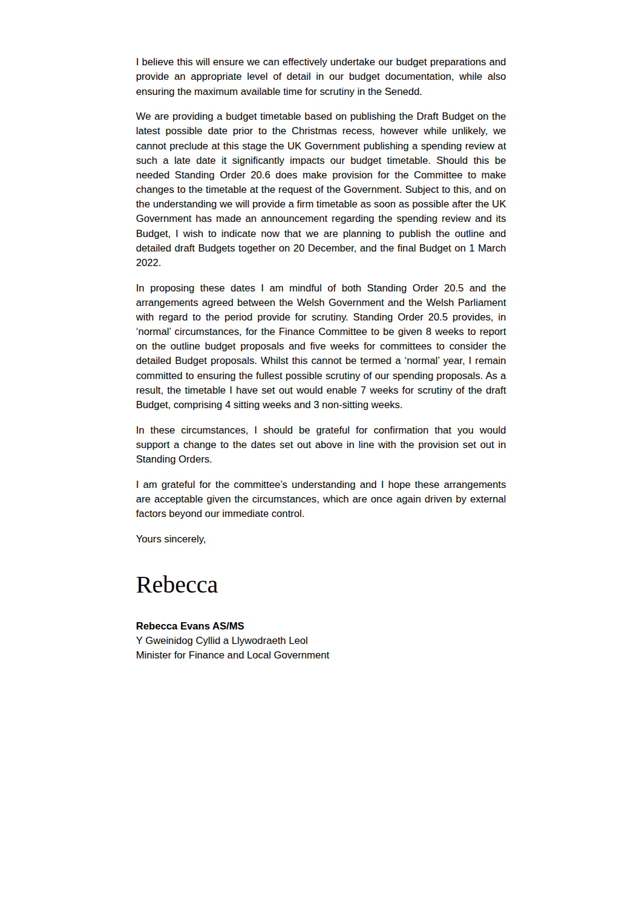I believe this will ensure we can effectively undertake our budget preparations and provide an appropriate level of detail in our budget documentation, while also ensuring the maximum available time for scrutiny in the Senedd.
We are providing a budget timetable based on publishing the Draft Budget on the latest possible date prior to the Christmas recess, however while unlikely, we cannot preclude at this stage the UK Government publishing a spending review at such a late date it significantly impacts our budget timetable. Should this be needed Standing Order 20.6 does make provision for the Committee to make changes to the timetable at the request of the Government. Subject to this, and on the understanding we will provide a firm timetable as soon as possible after the UK Government has made an announcement regarding the spending review and its Budget, I wish to indicate now that we are planning to publish the outline and detailed draft Budgets together on 20 December, and the final Budget on 1 March 2022.
In proposing these dates I am mindful of both Standing Order 20.5 and the arrangements agreed between the Welsh Government and the Welsh Parliament with regard to the period provide for scrutiny. Standing Order 20.5 provides, in ‘normal’ circumstances, for the Finance Committee to be given 8 weeks to report on the outline budget proposals and five weeks for committees to consider the detailed Budget proposals. Whilst this cannot be termed a ‘normal’ year, I remain committed to ensuring the fullest possible scrutiny of our spending proposals. As a result, the timetable I have set out would enable 7 weeks for scrutiny of the draft Budget, comprising 4 sitting weeks and 3 non-sitting weeks.
In these circumstances, I should be grateful for confirmation that you would support a change to the dates set out above in line with the provision set out in Standing Orders.
I am grateful for the committee’s understanding and I hope these arrangements are acceptable given the circumstances, which are once again driven by external factors beyond our immediate control.
Yours sincerely,
Rebecca
Rebecca Evans AS/MS
Y Gweinidog Cyllid a Llywodraeth Leol
Minister for Finance and Local Government